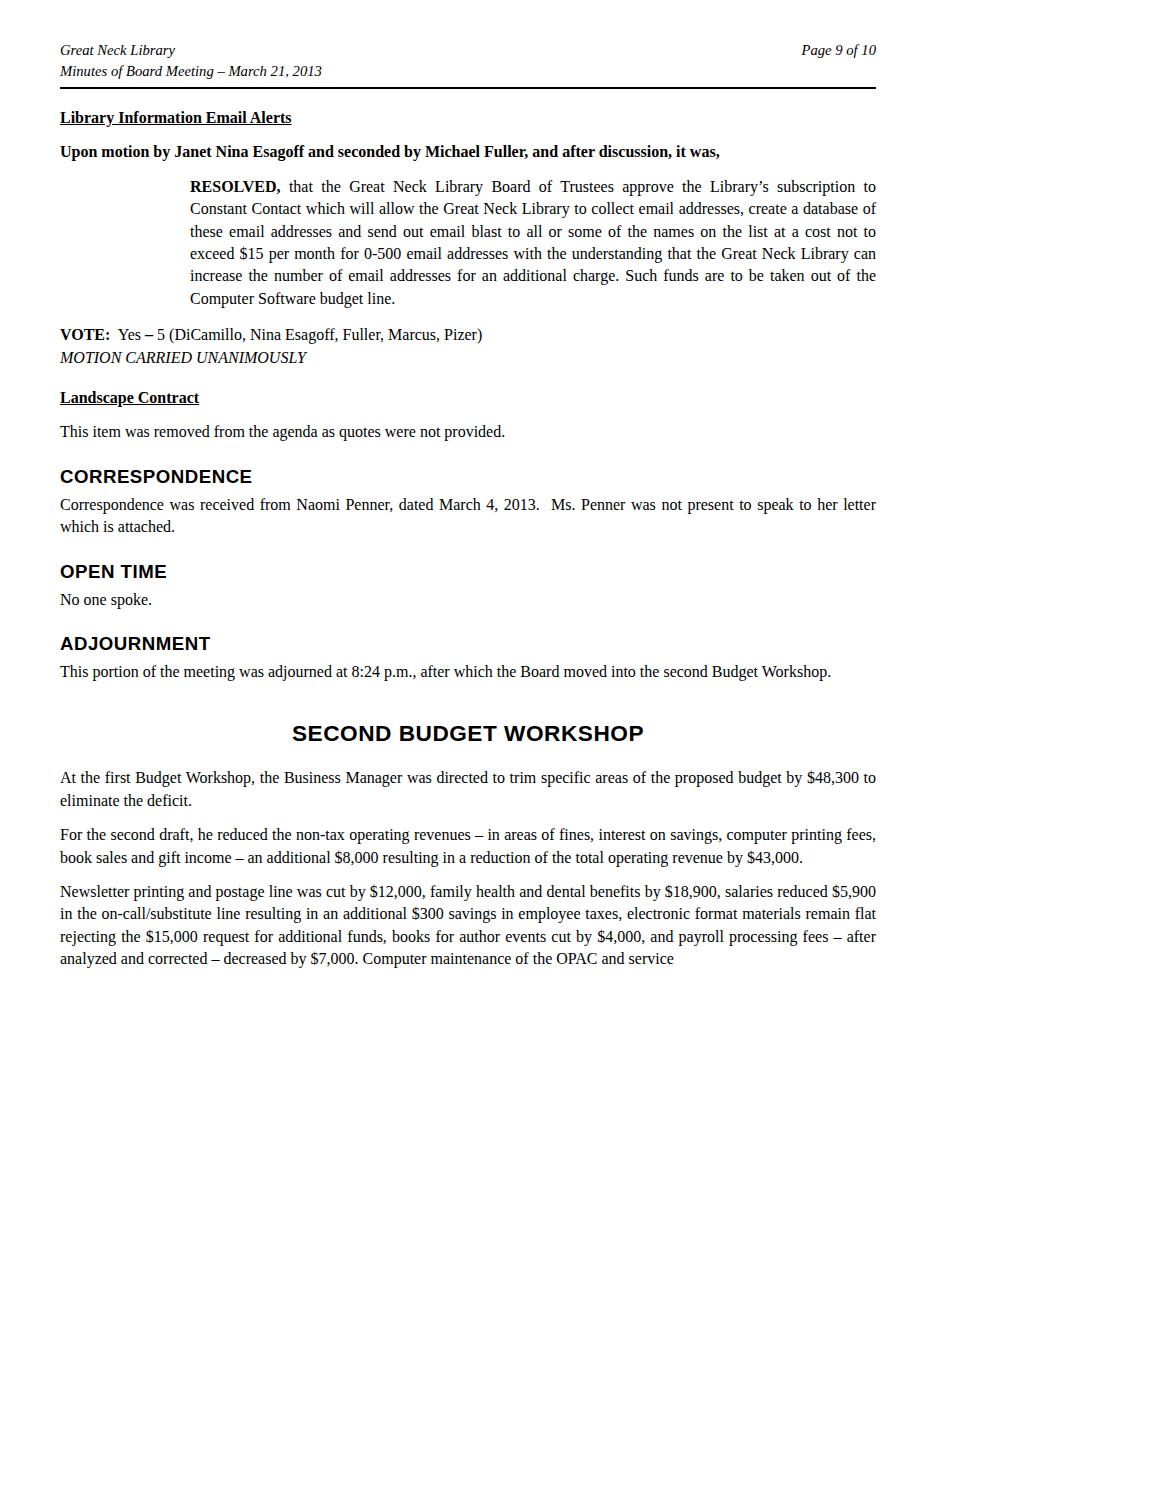Great Neck Library
Minutes of Board Meeting – March 21, 2013
Page 9 of 10
Library Information Email Alerts
Upon motion by Janet Nina Esagoff and seconded by Michael Fuller, and after discussion, it was,
RESOLVED, that the Great Neck Library Board of Trustees approve the Library’s subscription to Constant Contact which will allow the Great Neck Library to collect email addresses, create a database of these email addresses and send out email blast to all or some of the names on the list at a cost not to exceed $15 per month for 0-500 email addresses with the understanding that the Great Neck Library can increase the number of email addresses for an additional charge. Such funds are to be taken out of the Computer Software budget line.
VOTE: Yes – 5 (DiCamillo, Nina Esagoff, Fuller, Marcus, Pizer)
MOTION CARRIED UNANIMOUSLY
Landscape Contract
This item was removed from the agenda as quotes were not provided.
CORRESPONDENCE
Correspondence was received from Naomi Penner, dated March 4, 2013. Ms. Penner was not present to speak to her letter which is attached.
OPEN TIME
No one spoke.
ADJOURNMENT
This portion of the meeting was adjourned at 8:24 p.m., after which the Board moved into the second Budget Workshop.
SECOND BUDGET WORKSHOP
At the first Budget Workshop, the Business Manager was directed to trim specific areas of the proposed budget by $48,300 to eliminate the deficit.
For the second draft, he reduced the non-tax operating revenues – in areas of fines, interest on savings, computer printing fees, book sales and gift income – an additional $8,000 resulting in a reduction of the total operating revenue by $43,000.
Newsletter printing and postage line was cut by $12,000, family health and dental benefits by $18,900, salaries reduced $5,900 in the on-call/substitute line resulting in an additional $300 savings in employee taxes, electronic format materials remain flat rejecting the $15,000 request for additional funds, books for author events cut by $4,000, and payroll processing fees – after analyzed and corrected – decreased by $7,000. Computer maintenance of the OPAC and service